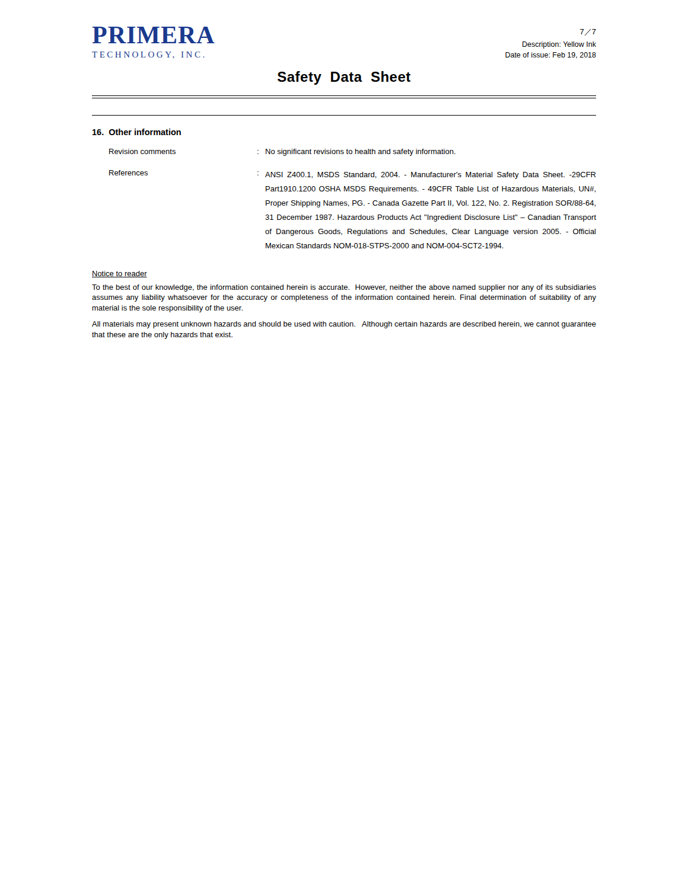PRIMERA
TECHNOLOGY, INC.
7／7
Description: Yellow Ink
Date of issue: Feb 19, 2018
Safety Data Sheet
16. Other information
Revision comments
:
No significant revisions to health and safety information.
References
:
ANSI Z400.1, MSDS Standard, 2004. - Manufacturer's Material Safety Data Sheet. -29CFR Part1910.1200 OSHA MSDS Requirements. - 49CFR Table List of Hazardous Materials, UN#, Proper Shipping Names, PG. - Canada Gazette Part II, Vol. 122, No. 2. Registration SOR/88-64, 31 December 1987. Hazardous Products Act "Ingredient Disclosure List" – Canadian Transport of Dangerous Goods, Regulations and Schedules, Clear Language version 2005. - Official Mexican Standards NOM-018-STPS-2000 and NOM-004-SCT2-1994.
Notice to reader
To the best of our knowledge, the information contained herein is accurate. However, neither the above named supplier nor any of its subsidiaries assumes any liability whatsoever for the accuracy or completeness of the information contained herein. Final determination of suitability of any material is the sole responsibility of the user.
All materials may present unknown hazards and should be used with caution. Although certain hazards are described herein, we cannot guarantee that these are the only hazards that exist.